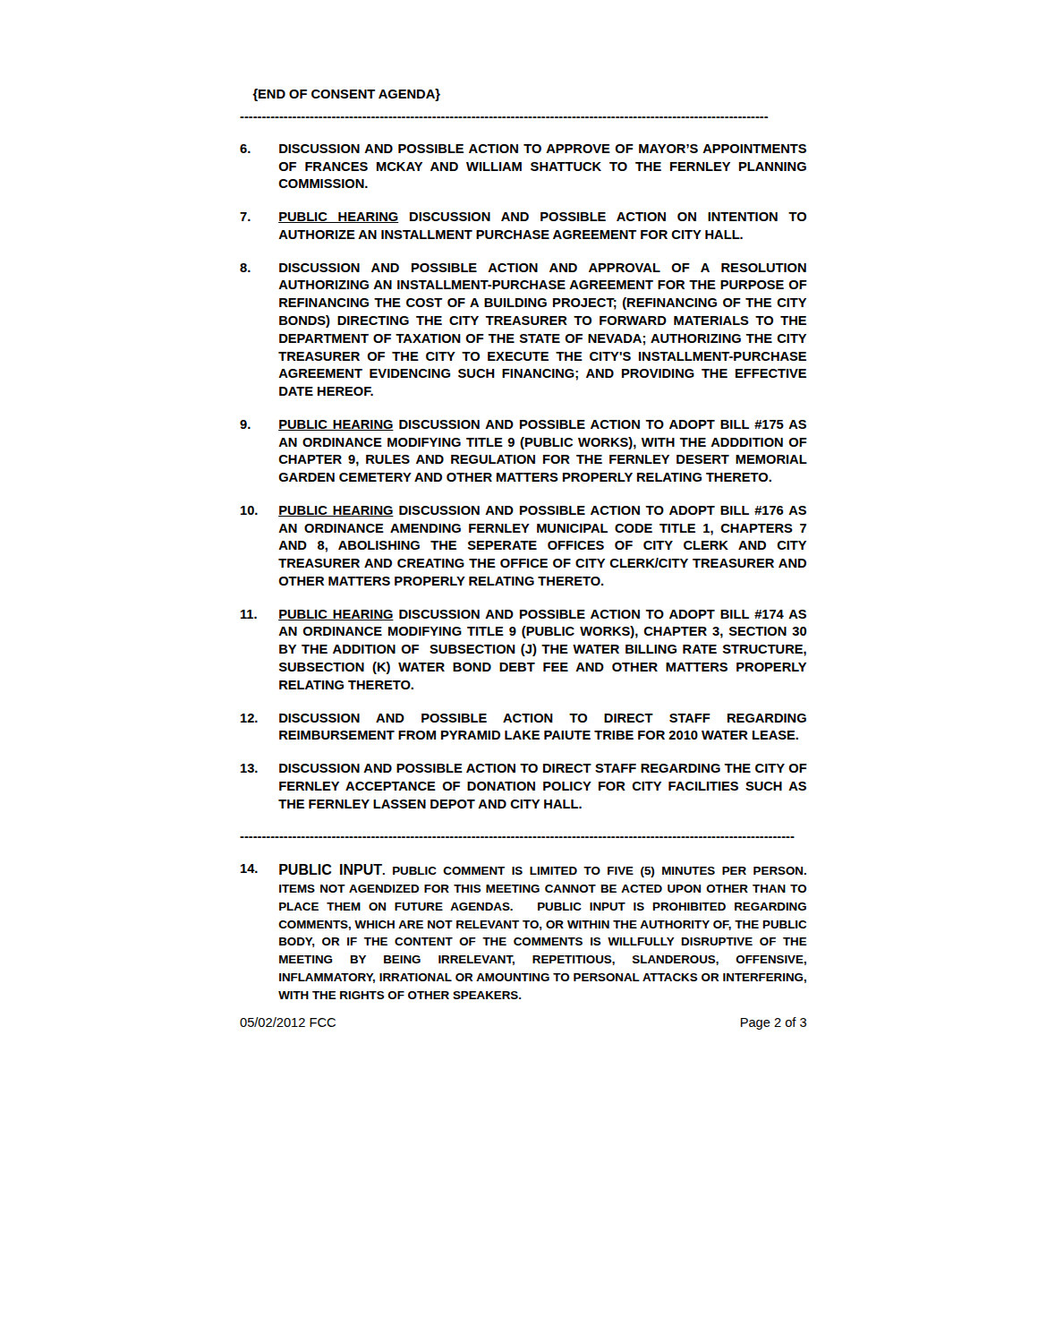{END OF CONSENT AGENDA}
-------------------------------------------------------------------------------------------------------------------------
DISCUSSION AND POSSIBLE ACTION TO APPROVE OF MAYOR’S APPOINTMENTS OF FRANCES MCKAY AND WILLIAM SHATTUCK TO THE FERNLEY PLANNING COMMISSION.
PUBLIC HEARING DISCUSSION AND POSSIBLE ACTION ON INTENTION TO AUTHORIZE AN INSTALLMENT PURCHASE AGREEMENT FOR CITY HALL.
DISCUSSION AND POSSIBLE ACTION AND APPROVAL OF A RESOLUTION AUTHORIZING AN INSTALLMENT-PURCHASE AGREEMENT FOR THE PURPOSE OF REFINANCING THE COST OF A BUILDING PROJECT; (REFINANCING OF THE CITY BONDS) DIRECTING THE CITY TREASURER TO FORWARD MATERIALS TO THE DEPARTMENT OF TAXATION OF THE STATE OF NEVADA; AUTHORIZING THE CITY TREASURER OF THE CITY TO EXECUTE THE CITY'S INSTALLMENT-PURCHASE AGREEMENT EVIDENCING SUCH FINANCING; AND PROVIDING THE EFFECTIVE DATE HEREOF.
PUBLIC HEARING DISCUSSION AND POSSIBLE ACTION TO ADOPT BILL #175 AS AN ORDINANCE MODIFYING TITLE 9 (PUBLIC WORKS), WITH THE ADDDITION OF CHAPTER 9, RULES AND REGULATION FOR THE FERNLEY DESERT MEMORIAL GARDEN CEMETERY AND OTHER MATTERS PROPERLY RELATING THERETO.
PUBLIC HEARING DISCUSSION AND POSSIBLE ACTION TO ADOPT BILL #176 AS AN ORDINANCE AMENDING FERNLEY MUNICIPAL CODE TITLE 1, CHAPTERS 7 AND 8, ABOLISHING THE SEPERATE OFFICES OF CITY CLERK AND CITY TREASURER AND CREATING THE OFFICE OF CITY CLERK/CITY TREASURER AND OTHER MATTERS PROPERLY RELATING THERETO.
PUBLIC HEARING DISCUSSION AND POSSIBLE ACTION TO ADOPT BILL #174 AS AN ORDINANCE MODIFYING TITLE 9 (PUBLIC WORKS), CHAPTER 3, SECTION 30 BY THE ADDITION OF SUBSECTION (J) THE WATER BILLING RATE STRUCTURE, SUBSECTION (K) WATER BOND DEBT FEE AND OTHER MATTERS PROPERLY RELATING THERETO.
DISCUSSION AND POSSIBLE ACTION TO DIRECT STAFF REGARDING REIMBURSEMENT FROM PYRAMID LAKE PAIUTE TRIBE FOR 2010 WATER LEASE.
DISCUSSION AND POSSIBLE ACTION TO DIRECT STAFF REGARDING THE CITY OF FERNLEY ACCEPTANCE OF DONATION POLICY FOR CITY FACILITIES SUCH AS THE FERNLEY LASSEN DEPOT AND CITY HALL.
-------------------------------------------------------------------------------------------------------------------------------
PUBLIC INPUT. Public comment is limited to five (5) minutes per person. Items not agendized for this meeting cannot be acted upon other than to place them on future agendas. Public input is prohibited regarding comments, which are not relevant to, or within the authority of, the public body, or if the content of the comments is willfully disruptive of the meeting by being irrelevant, repetitious, slanderous, offensive, inflammatory, irrational or amounting to personal attacks or interfering, with the rights of other speakers.
05/02/2012 FCC Page 2 of 3